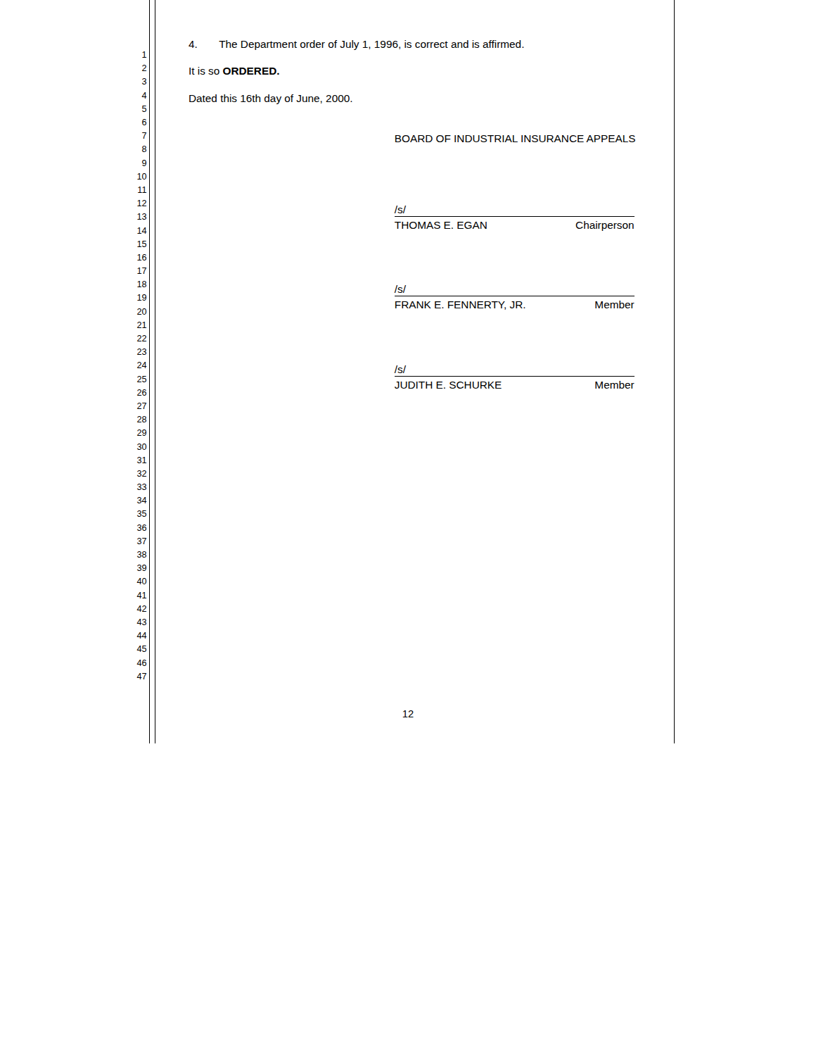1
2
3
4
5
6
7
8
9
10
11
12
13
14
15
16
17
18
19
20
21
22
23
24
25
26
27
28
29
30
31
32
33
34
35
36
37
38
39
40
41
42
43
44
45
46
47
4. The Department order of July 1, 1996, is correct and is affirmed.
It is so ORDERED.
Dated this 16th day of June, 2000.
BOARD OF INDUSTRIAL INSURANCE APPEALS
/s/
THOMAS E. EGAN Chairperson
/s/
FRANK E. FENNERTY, JR. Member
/s/
JUDITH E. SCHURKE Member
12